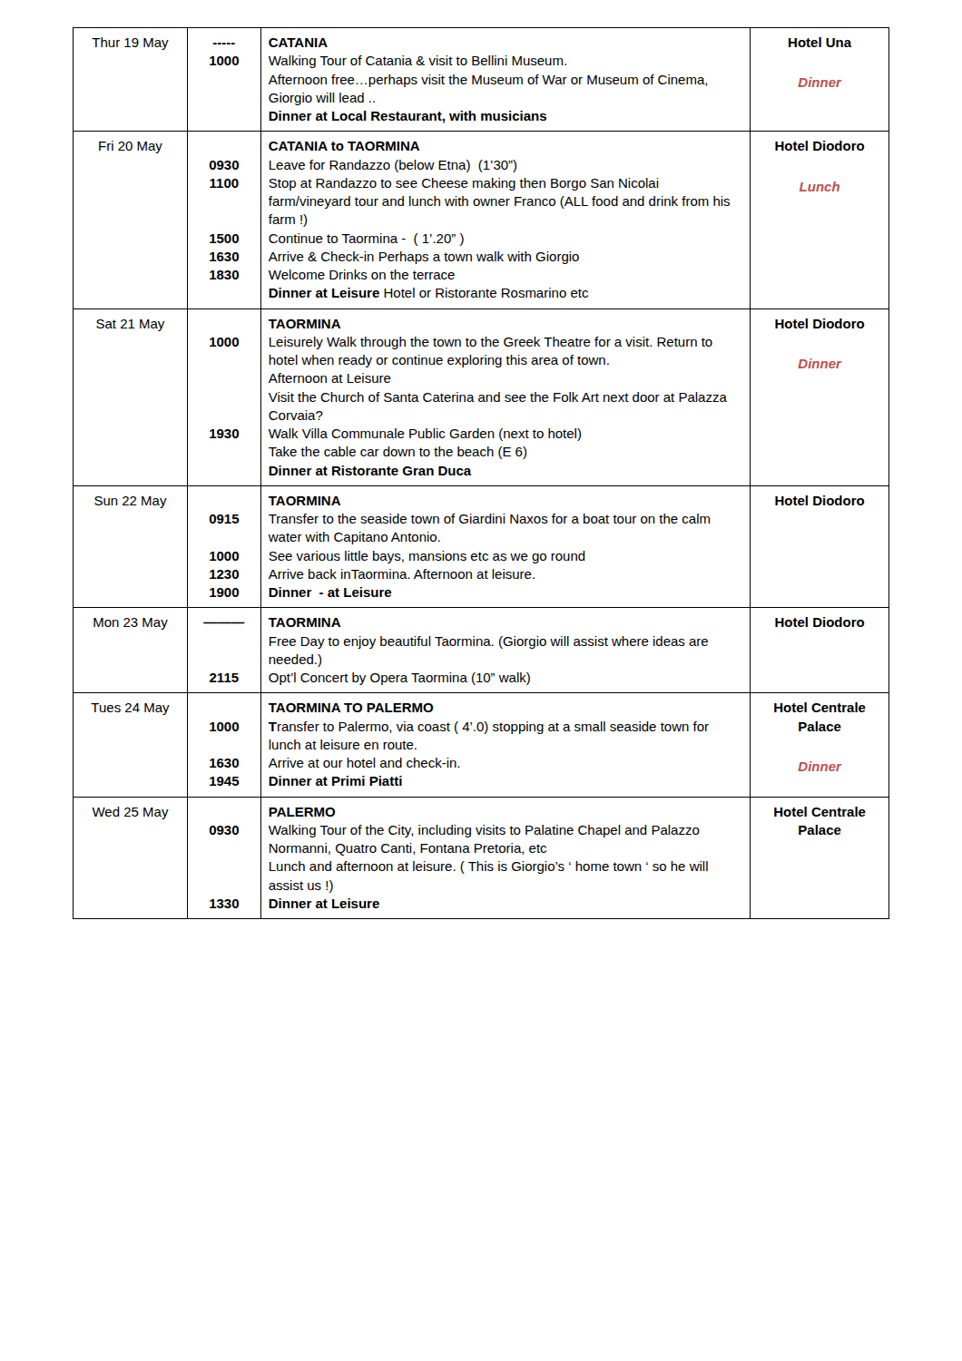| Thur 19 May | ----- 1000 | CATANIA Walking Tour of Catania & visit to Bellini Museum. Afternoon free…perhaps visit the Museum of War or Museum of Cinema, Giorgio will lead .. Dinner at Local Restaurant, with musicians | Hotel Una Dinner |
| Fri 20 May | 0930 1100 1500 1630 1830 | CATANIA to TAORMINA Leave for Randazzo (below Etna) (1’30”) Stop at Randazzo to see Cheese making then Borgo San Nicolai farm/vineyard tour and lunch with owner Franco (ALL food and drink from his farm !) Continue to Taormina - ( 1’.20” ) Arrive & Check-in Perhaps a town walk with Giorgio Welcome Drinks on the terrace Dinner at Leisure Hotel or Ristorante Rosmarino etc | Hotel Diodoro Lunch |
| Sat 21 May | 1000 1930 | TAORMINA Leisurely Walk through the town to the Greek Theatre for a visit. Return to hotel when ready or continue exploring this area of town. Afternoon at Leisure Visit the Church of Santa Caterina and see the Folk Art next door at Palazza Corvaia? Walk Villa Communale Public Garden (next to hotel) Take the cable car down to the beach (E 6) Dinner at Ristorante Gran Duca | Hotel Diodoro Dinner |
| Sun 22 May | 0915 1000 1230 1900 | TAORMINA Transfer to the seaside town of Giardini Naxos for a boat tour on the calm water with Capitano Antonio. See various little bays, mansions etc as we go round Arrive back inTaormina. Afternoon at leisure. Dinner - at Leisure | Hotel Diodoro |
| Mon 23 May | ——— 2115 | TAORMINA Free Day to enjoy beautiful Taormina. (Giorgio will assist where ideas are needed.) Opt’l Concert by Opera Taormina (10” walk) | Hotel Diodoro |
| Tues 24 May | 1000 1630 1945 | TAORMINA TO PALERMO T ransfer to Palermo, via coast ( 4’.0) stopping at a small seaside town for lunch at leisure en route. Arrive at our hotel and check-in. Dinner at Primi Piatti | Hotel Centrale Palace Dinner |
| Wed 25 May | 0930 1330 | PALERMO Walking Tour of the City, including visits to Palatine Chapel and Palazzo Normanni, Quatro Canti, Fontana Pretoria, etc Lunch and afternoon at leisure. ( This is Giorgio’s ‘ home town ‘ so he will assist us !) Dinner at Leisure | Hotel Centrale Palace |